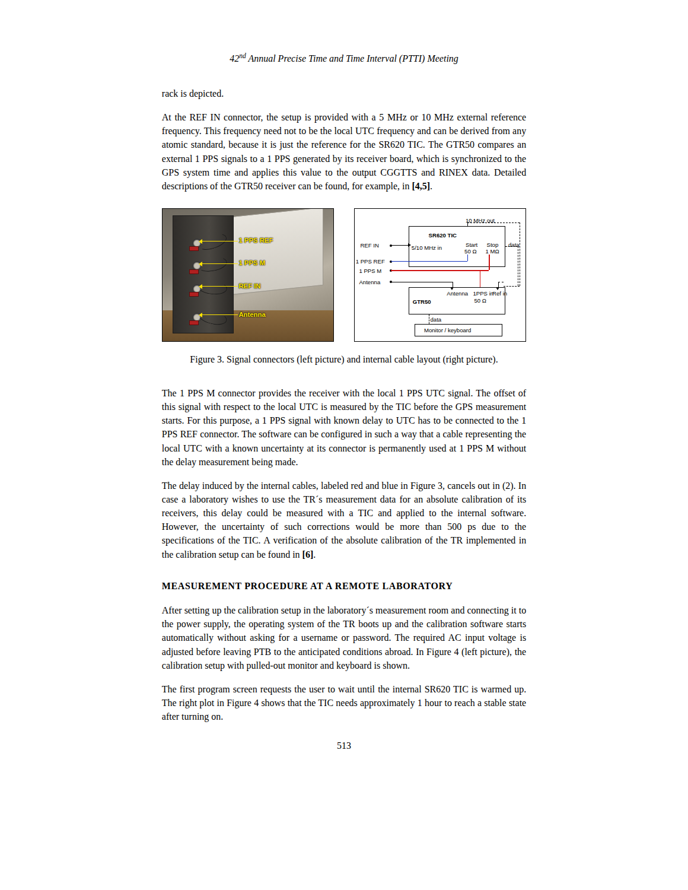42nd Annual Precise Time and Time Interval (PTTI) Meeting
rack is depicted.
At the REF IN connector, the setup is provided with a 5 MHz or 10 MHz external reference frequency. This frequency need not to be the local UTC frequency and can be derived from any atomic standard, because it is just the reference for the SR620 TIC. The GTR50 compares an external 1 PPS signals to a 1 PPS generated by its receiver board, which is synchronized to the GPS system time and applies this value to the output CGGTTS and RINEX data. Detailed descriptions of the GTR50 receiver can be found, for example, in [4,5].
1 PPS REF
1 PPS M
REF IN
Antenna
SR620 TIC
5/10 MHz in
Start
Stop
50 Ω
1 MΩ
10 MHz out
GTR50
Antenna
1PPS in
Ref in
50 Ω
Monitor / keyboard
REF IN
1 PPS REF
1 PPS M
Antenna
data
data
Figure 3. Signal connectors (left picture) and internal cable layout (right picture).
The 1 PPS M connector provides the receiver with the local 1 PPS UTC signal. The offset of this signal with respect to the local UTC is measured by the TIC before the GPS measurement starts. For this purpose, a 1 PPS signal with known delay to UTC has to be connected to the 1 PPS REF connector. The software can be configured in such a way that a cable representing the local UTC with a known uncertainty at its connector is permanently used at 1 PPS M without the delay measurement being made.
The delay induced by the internal cables, labeled red and blue in Figure 3, cancels out in (2). In case a laboratory wishes to use the TR´s measurement data for an absolute calibration of its receivers, this delay could be measured with a TIC and applied to the internal software. However, the uncertainty of such corrections would be more than 500 ps due to the specifications of the TIC. A verification of the absolute calibration of the TR implemented in the calibration setup can be found in [6].
MEASUREMENT PROCEDURE AT A REMOTE LABORATORY
After setting up the calibration setup in the laboratory´s measurement room and connecting it to the power supply, the operating system of the TR boots up and the calibration software starts automatically without asking for a username or password. The required AC input voltage is adjusted before leaving PTB to the anticipated conditions abroad. In Figure 4 (left picture), the calibration setup with pulled-out monitor and keyboard is shown.
The first program screen requests the user to wait until the internal SR620 TIC is warmed up. The right plot in Figure 4 shows that the TIC needs approximately 1 hour to reach a stable state after turning on.
513